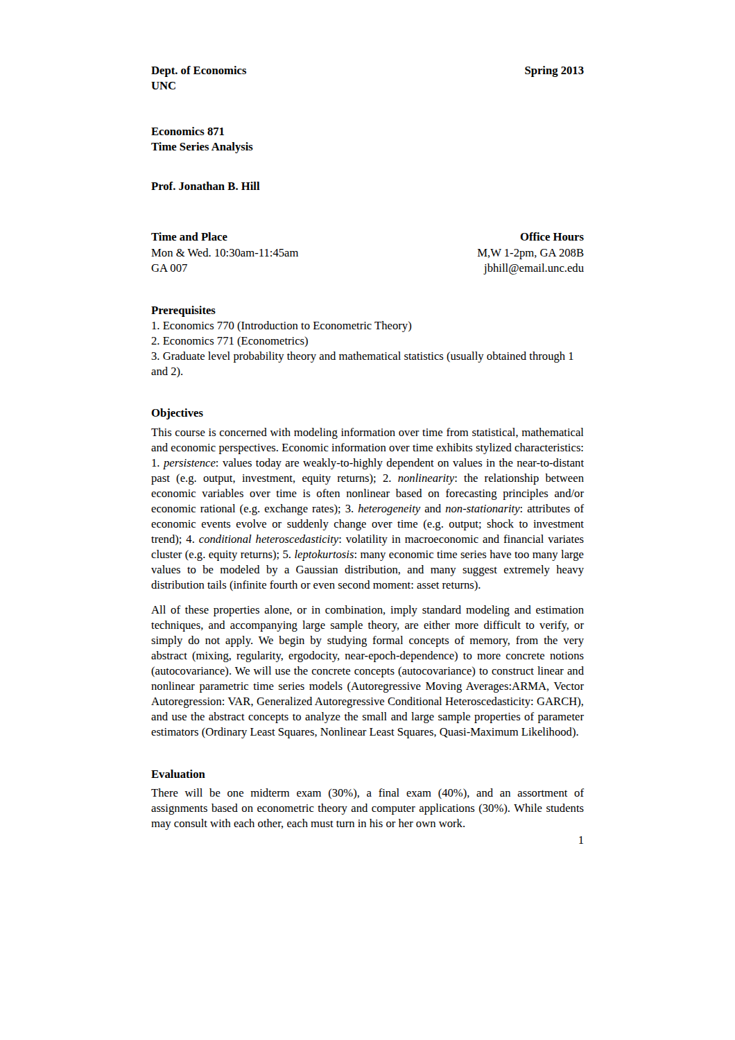Dept. of Economics
UNC
Spring 2013
Economics 871
Time Series Analysis
Prof. Jonathan B. Hill
Time and Place
Mon & Wed. 10:30am-11:45am
GA 007
Office Hours
M,W 1-2pm, GA 208B
jbhill@email.unc.edu
Prerequisites
1. Economics 770 (Introduction to Econometric Theory)
2. Economics 771 (Econometrics)
3. Graduate level probability theory and mathematical statistics (usually obtained through 1 and 2).
Objectives
This course is concerned with modeling information over time from statistical, mathematical and economic perspectives. Economic information over time exhibits stylized characteristics: 1. persistence: values today are weakly-to-highly dependent on values in the near-to-distant past (e.g. output, investment, equity returns); 2. nonlinearity: the relationship between economic variables over time is often nonlinear based on forecasting principles and/or economic rational (e.g. exchange rates); 3. heterogeneity and non-stationarity: attributes of economic events evolve or suddenly change over time (e.g. output; shock to investment trend); 4. conditional heteroscedasticity: volatility in macroeconomic and financial variates cluster (e.g. equity returns); 5. leptokurtosis: many economic time series have too many large values to be modeled by a Gaussian distribution, and many suggest extremely heavy distribution tails (infinite fourth or even second moment: asset returns).
All of these properties alone, or in combination, imply standard modeling and estimation techniques, and accompanying large sample theory, are either more difficult to verify, or simply do not apply. We begin by studying formal concepts of memory, from the very abstract (mixing, regularity, ergodocity, near-epoch-dependence) to more concrete notions (autocovariance). We will use the concrete concepts (autocovariance) to construct linear and nonlinear parametric time series models (Autoregressive Moving Averages:ARMA, Vector Autoregression: VAR, Generalized Autoregressive Conditional Heteroscedasticity: GARCH), and use the abstract concepts to analyze the small and large sample properties of parameter estimators (Ordinary Least Squares, Nonlinear Least Squares, Quasi-Maximum Likelihood).
Evaluation
There will be one midterm exam (30%), a final exam (40%), and an assortment of assignments based on econometric theory and computer applications (30%). While students may consult with each other, each must turn in his or her own work.
1